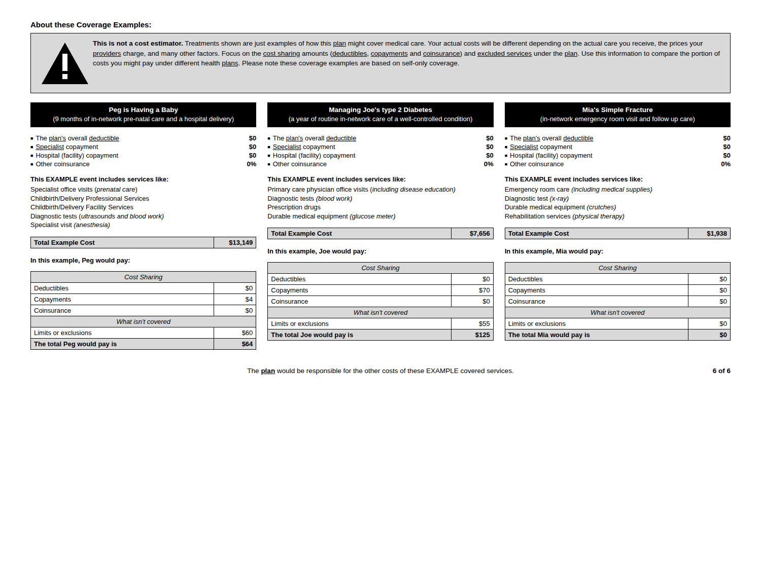About these Coverage Examples:
This is not a cost estimator. Treatments shown are just examples of how this plan might cover medical care. Your actual costs will be different depending on the actual care you receive, the prices your providers charge, and many other factors. Focus on the cost sharing amounts (deductibles, copayments and coinsurance) and excluded services under the plan. Use this information to compare the portion of costs you might pay under different health plans. Please note these coverage examples are based on self-only coverage.
Peg is Having a Baby
(9 months of in-network pre-natal care and a hospital delivery)
The plan's overall deductible$0
Specialist copayment$0
Hospital (facility) copayment$0
Other coinsurance 0%
This EXAMPLE event includes services like:
Specialist office visits (prenatal care)
Childbirth/Delivery Professional Services
Childbirth/Delivery Facility Services
Diagnostic tests (ultrasounds and blood work)
Specialist visit (anesthesia)
| Total Example Cost | $13,149 |
In this example, Peg would pay:
| Cost Sharing |
| Deductibles | $0 |
| Copayments | $4 |
| Coinsurance | $0 |
| What isn't covered |
| Limits or exclusions | $60 |
| The total Peg would pay is | $64 |
Managing Joe's type 2 Diabetes
(a year of routine in-network care of a well-controlled condition)
The plan's overall deductible$0
Specialist copayment$0
Hospital (facility) copayment$0
Other coinsurance 0%
This EXAMPLE event includes services like:
Primary care physician office visits (including disease education)
Diagnostic tests (blood work)
Prescription drugs
Durable medical equipment (glucose meter)
| Total Example Cost | $7,656 |
In this example, Joe would pay:
| Cost Sharing |
| Deductibles | $0 |
| Copayments | $70 |
| Coinsurance | $0 |
| What isn't covered |
| Limits or exclusions | $55 |
| The total Joe would pay is | $125 |
Mia's Simple Fracture
(in-network emergency room visit and follow up care)
The plan's overall deductible$0
Specialist copayment$0
Hospital (facility) copayment$0
Other coinsurance 0%
This EXAMPLE event includes services like:
Emergency room care (including medical supplies)
Diagnostic test (x-ray)
Durable medical equipment (crutches)
Rehabilitation services (physical therapy)
| Total Example Cost | $1,938 |
In this example, Mia would pay:
| Cost Sharing |
| Deductibles | $0 |
| Copayments | $0 |
| Coinsurance | $0 |
| What isn't covered |
| Limits or exclusions | $0 |
| The total Mia would pay is | $0 |
The plan would be responsible for the other costs of these EXAMPLE covered services. 6 of 6